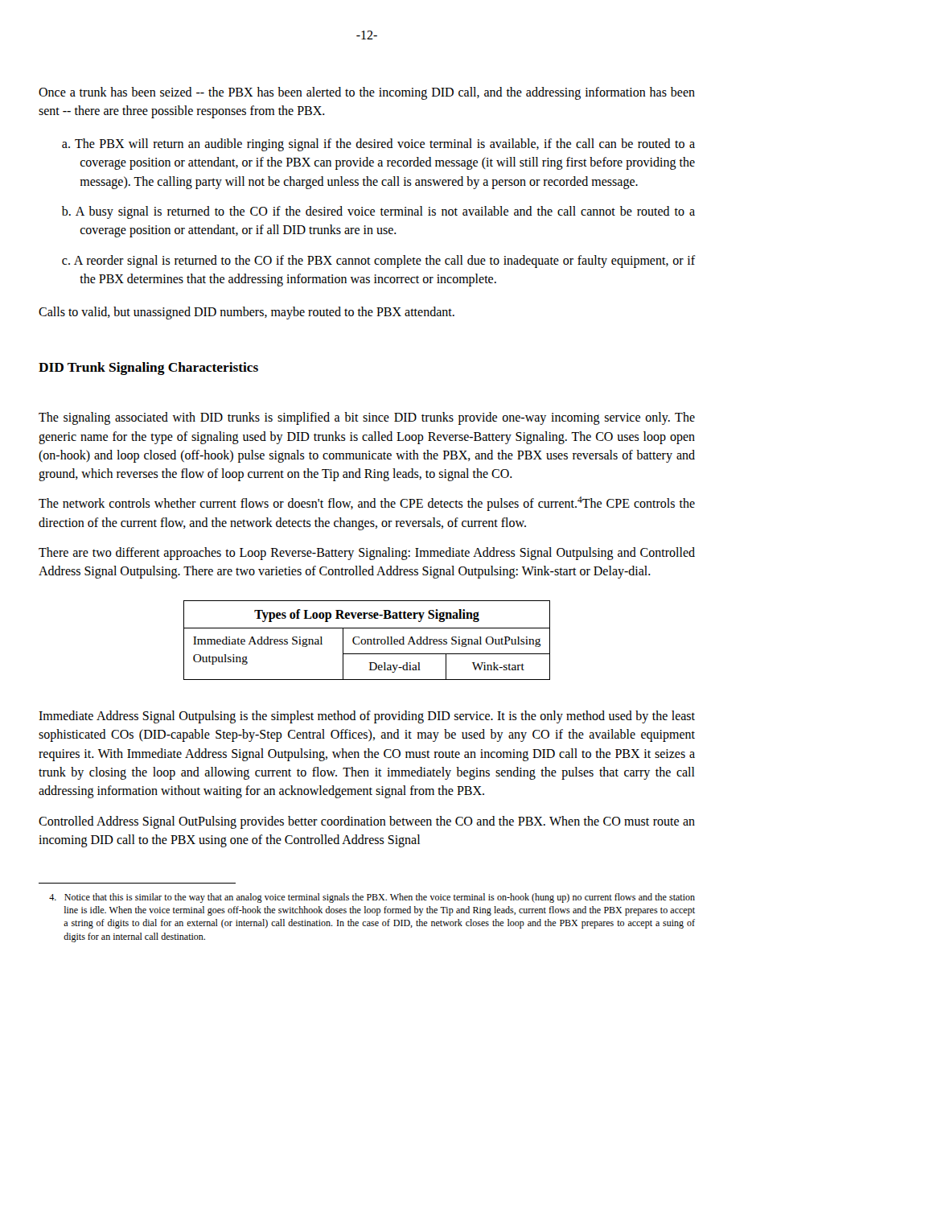-12-
Once a trunk has been seized -- the PBX has been alerted to the incoming DID call, and the addressing information has been sent -- there are three possible responses from the PBX.
a. The PBX will return an audible ringing signal if the desired voice terminal is available, if the call can be routed to a coverage position or attendant, or if the PBX can provide a recorded message (it will still ring first before providing the message). The calling party will not be charged unless the call is answered by a person or recorded message.
b. A busy signal is returned to the CO if the desired voice terminal is not available and the call cannot be routed to a coverage position or attendant, or if all DID trunks are in use.
c. A reorder signal is returned to the CO if the PBX cannot complete the call due to inadequate or faulty equipment, or if the PBX determines that the addressing information was incorrect or incomplete.
Calls to valid, but unassigned DID numbers, maybe routed to the PBX attendant.
DID Trunk Signaling Characteristics
The signaling associated with DID trunks is simplified a bit since DID trunks provide one-way incoming service only. The generic name for the type of signaling used by DID trunks is called Loop Reverse-Battery Signaling. The CO uses loop open (on-hook) and loop closed (off-hook) pulse signals to communicate with the PBX, and the PBX uses reversals of battery and ground, which reverses the flow of loop current on the Tip and Ring leads, to signal the CO.
The network controls whether current flows or doesn't flow, and the CPE detects the pulses of current.4The CPE controls the direction of the current flow, and the network detects the changes, or reversals, of current flow.
There are two different approaches to Loop Reverse-Battery Signaling: Immediate Address Signal Outpulsing and Controlled Address Signal Outpulsing. There are two varieties of Controlled Address Signal Outpulsing: Wink-start or Delay-dial.
| Types of Loop Reverse-Battery Signaling |
| --- |
| Immediate Address Signal Outpulsing | Controlled Address Signal OutPulsing |
| Delay-dial | Wink-start |
Immediate Address Signal Outpulsing is the simplest method of providing DID service. It is the only method used by the least sophisticated COs (DID-capable Step-by-Step Central Offices), and it may be used by any CO if the available equipment requires it. With Immediate Address Signal Outpulsing, when the CO must route an incoming DID call to the PBX it seizes a trunk by closing the loop and allowing current to flow. Then it immediately begins sending the pulses that carry the call addressing information without waiting for an acknowledgement signal from the PBX.
Controlled Address Signal OutPulsing provides better coordination between the CO and the PBX. When the CO must route an incoming DID call to the PBX using one of the Controlled Address Signal
4. Notice that this is similar to the way that an analog voice terminal signals the PBX. When the voice terminal is on-hook (hung up) no current flows and the station line is idle. When the voice terminal goes off-hook the switchhook doses the loop formed by the Tip and Ring leads, current flows and the PBX prepares to accept a string of digits to dial for an external (or internal) call destination. In the case of DID, the network closes the loop and the PBX prepares to accept a suing of digits for an internal call destination.